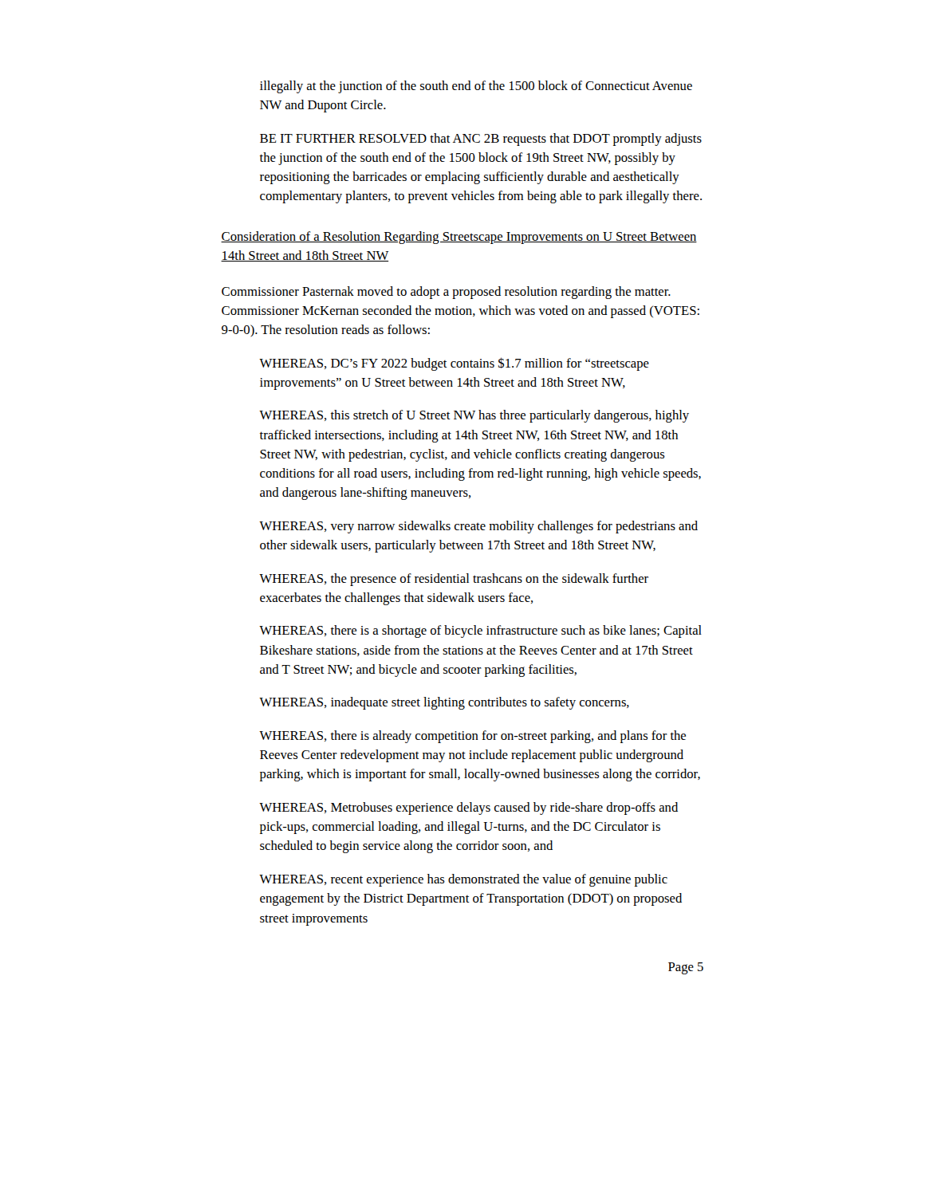illegally at the junction of the south end of the 1500 block of Connecticut Avenue NW and Dupont Circle.
BE IT FURTHER RESOLVED that ANC 2B requests that DDOT promptly adjusts the junction of the south end of the 1500 block of 19th Street NW, possibly by repositioning the barricades or emplacing sufficiently durable and aesthetically complementary planters, to prevent vehicles from being able to park illegally there.
Consideration of a Resolution Regarding Streetscape Improvements on U Street Between 14th Street and 18th Street NW
Commissioner Pasternak moved to adopt a proposed resolution regarding the matter. Commissioner McKernan seconded the motion, which was voted on and passed (VOTES: 9-0-0). The resolution reads as follows:
WHEREAS, DC’s FY 2022 budget contains $1.7 million for “streetscape improvements” on U Street between 14th Street and 18th Street NW,
WHEREAS, this stretch of U Street NW has three particularly dangerous, highly trafficked intersections, including at 14th Street NW, 16th Street NW, and 18th Street NW, with pedestrian, cyclist, and vehicle conflicts creating dangerous conditions for all road users, including from red-light running, high vehicle speeds, and dangerous lane-shifting maneuvers,
WHEREAS, very narrow sidewalks create mobility challenges for pedestrians and other sidewalk users, particularly between 17th Street and 18th Street NW,
WHEREAS, the presence of residential trashcans on the sidewalk further exacerbates the challenges that sidewalk users face,
WHEREAS, there is a shortage of bicycle infrastructure such as bike lanes; Capital Bikeshare stations, aside from the stations at the Reeves Center and at 17th Street and T Street NW; and bicycle and scooter parking facilities,
WHEREAS, inadequate street lighting contributes to safety concerns,
WHEREAS, there is already competition for on-street parking, and plans for the Reeves Center redevelopment may not include replacement public underground parking, which is important for small, locally-owned businesses along the corridor,
WHEREAS, Metrobuses experience delays caused by ride-share drop-offs and pick-ups, commercial loading, and illegal U-turns, and the DC Circulator is scheduled to begin service along the corridor soon, and
WHEREAS, recent experience has demonstrated the value of genuine public engagement by the District Department of Transportation (DDOT) on proposed street improvements
Page 5